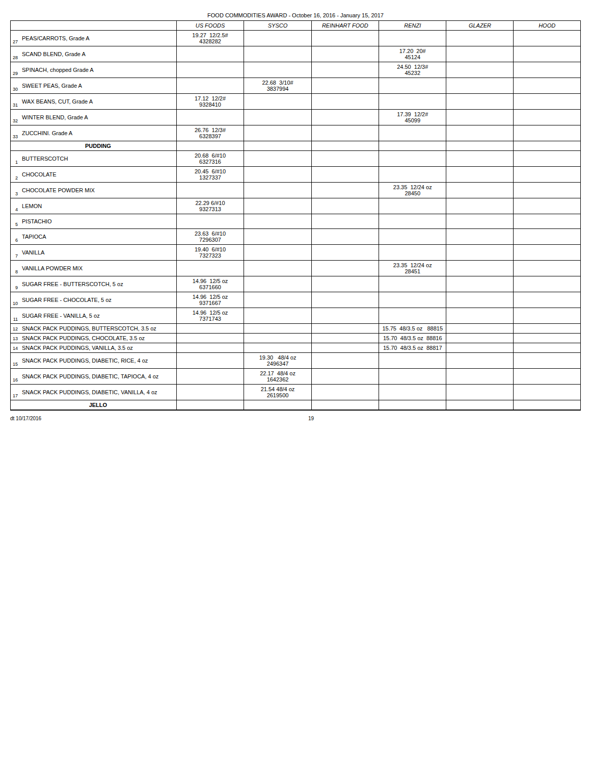| FOOD COMMODITIES AWARD - October 16, 2016 - January 15, 2017 |
| | | US FOODS | SYSCO | REINHART FOOD | RENZI | GLAZER | HOOD |
| --- | --- | --- | --- | --- | --- | --- | --- |
| 27 | PEAS/CARROTS, Grade A | 19.27 12/2.5# 4328282 | | | | | |
| 28 | SCAND BLEND, Grade A | | | | 17.20 20# 45124 | | |
| 29 | SPINACH, chopped Grade A | | | | 24.50 12/3# 45232 | | |
| 30 | SWEET PEAS, Grade A | | 22.68 3/10# 3837994 | | | | |
| 31 | WAX BEANS, CUT, Grade A | 17.12 12/2# 9328410 | | | | | |
| 32 | WINTER BLEND, Grade A | | | | 17.39 12/2# 45099 | | |
| 33 | ZUCCHINI. Grade A | 26.76 12/3# 6328397 | | | | | |
| | PUDDING | | | | | | |
| 1 | BUTTERSCOTCH | 20.68 6/#10 6327316 | | | | | |
| 2 | CHOCOLATE | 20.45 6/#10 1327337 | | | | | |
| 3 | CHOCOLATE POWDER MIX | | | | 23.35 12/24 oz 28450 | | |
| 4 | LEMON | 22.29 6/#10 9327313 | | | | | |
| 5 | PISTACHIO | | | | | | |
| 6 | TAPIOCA | 23.63 6/#10 7296307 | | | | | |
| 7 | VANILLA | 19.40 6/#10 7327323 | | | | | |
| 8 | VANILLA POWDER MIX | | | | 23.35 12/24 oz 28451 | | |
| 9 | SUGAR FREE - BUTTERSCOTCH, 5 oz | 14.96 12/5 oz 6371660 | | | | | |
| 10 | SUGAR FREE - CHOCOLATE, 5 oz | 14.96 12/5 oz 9371667 | | | | | |
| 11 | SUGAR FREE - VANILLA, 5 oz | 14.96 12/5 oz 7371743 | | | | | |
| 12 | SNACK PACK PUDDINGS, BUTTERSCOTCH, 3.5 oz | | | | 15.75 48/3.5 oz 88815 | | |
| 13 | SNACK PACK PUDDINGS, CHOCOLATE, 3.5 oz | | | | 15.70 48/3.5 oz 88816 | | |
| 14 | SNACK PACK PUDDINGS, VANILLA, 3.5 oz | | | | 15.70 48/3.5 oz 88817 | | |
| 15 | SNACK PACK PUDDINGS, DIABETIC, RICE, 4 oz | | 19.30 48/4 oz 2496347 | | | | |
| 16 | SNACK PACK PUDDINGS, DIABETIC, TAPIOCA, 4 oz | | 22.17 48/4 oz 1642362 | | | | |
| 17 | SNACK PACK PUDDINGS, DIABETIC, VANILLA, 4 oz | | 21.54 48/4 oz 2619500 | | | | |
| | JELLO | | | | | | |
dt 10/17/2016 19